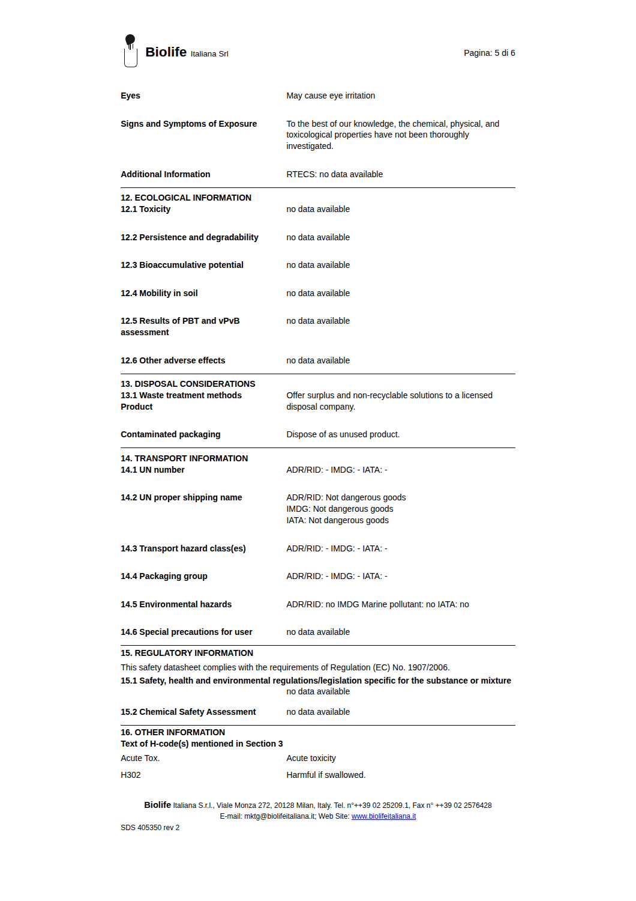Biolife Italiana Srl
Pagina: 5 di 6
| Eyes | May cause eye irritation |
| Signs and Symptoms of Exposure | To the best of our knowledge, the chemical, physical, and toxicological properties have not been thoroughly investigated. |
| Additional Information | RTECS: no data available |
| 12. ECOLOGICAL INFORMATION 12.1 Toxicity | no data available |
| 12.2 Persistence and degradability | no data available |
| 12.3 Bioaccumulative potential | no data available |
| 12.4 Mobility in soil | no data available |
| 12.5 Results of PBT and vPvB assessment | no data available |
| 12.6 Other adverse effects | no data available |
| 13. DISPOSAL CONSIDERATIONS 13.1 Waste treatment methods Product | Offer surplus and non-recyclable solutions to a licensed disposal company. |
| Contaminated packaging | Dispose of as unused product. |
| 14. TRANSPORT INFORMATION 14.1 UN number | ADR/RID: - IMDG: - IATA: - |
| 14.2 UN proper shipping name | ADR/RID: Not dangerous goods IMDG: Not dangerous goods IATA: Not dangerous goods |
| 14.3 Transport hazard class(es) | ADR/RID: - IMDG: - IATA: - |
| 14.4 Packaging group | ADR/RID: - IMDG: - IATA: - |
| 14.5 Environmental hazards | ADR/RID: no IMDG Marine pollutant: no IATA: no |
| 14.6 Special precautions for user | no data available |
15. REGULATORY INFORMATION
This safety datasheet complies with the requirements of Regulation (EC) No. 1907/2006.
15.1 Safety, health and environmental regulations/legislation specific for the substance or mixture
no data available
| 15.2 Chemical Safety Assessment | no data available |
16. OTHER INFORMATION
Text of H-code(s) mentioned in Section 3
| Acute Tox. | Acute toxicity |
| H302 | Harmful if swallowed. |
Biolife Italiana S.r.l., Viale Monza 272, 20128 Milan, Italy. Tel. n°++39 02 25209.1, Fax n° ++39 02 2576428
E-mail: mktg@biolifeitaliana.it; Web Site: www.biolifeitaliana.it
SDS 405350 rev 2